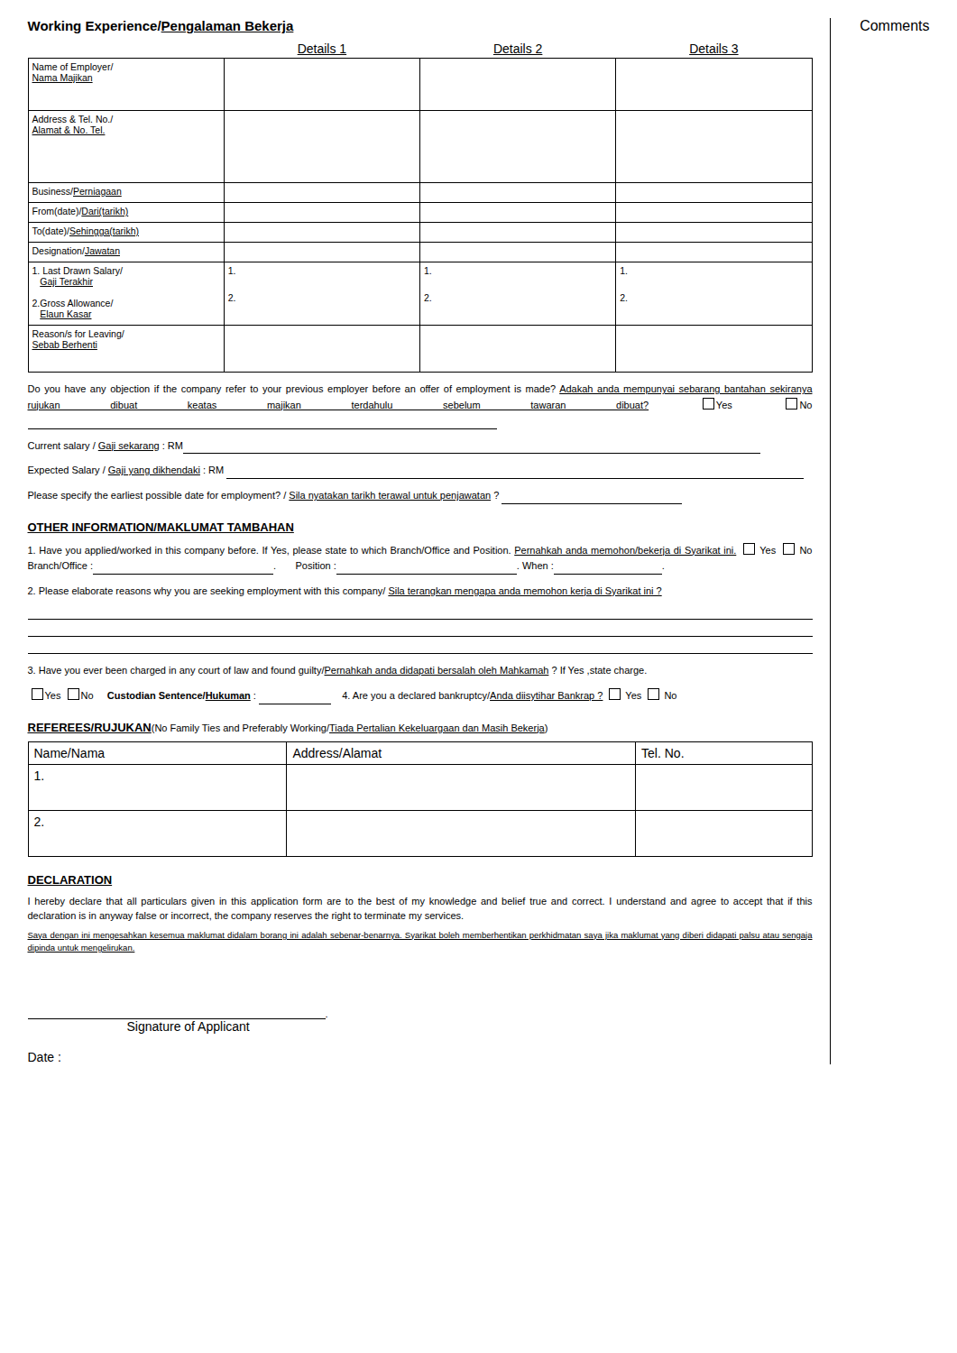Comments
Working Experience/Pengalaman Bekerja
| | Details 1 | Details 2 | Details 3 |
| --- | --- | --- | --- |
| Name of Employer/ Nama Majikan | | | |
| Address & Tel. No./ Alamat & No. Tel. | | | |
| Business/ Perniagaan | | | |
| From(date)/ Dari(tarikh) | | | |
| To(date)/ Sehingga(tarikh) | | | |
| Designation/ Jawatan | | | |
| 1. Last Drawn Salary/ Gaji Terakhir 2.Gross Allowance/ Elaun Kasar | 1. 2. | 1. 2. | 1. 2. |
| Reason/s for Leaving/ Sebab Berhenti | | | |
Do you have any objection if the company refer to your previous employer before an offer of employment is made? Adakah anda mempunyai sebarang bantahan sekiranya rujukan dibuat keatas majikan terdahulu sebelum tawaran dibuat? Yes No
Current salary / Gaji sekarang : RM
Expected Salary / Gaji yang dikhendaki : RM
Please specify the earliest possible date for employment? / Sila nyatakan tarikh terawal untuk penjawatan ?
OTHER INFORMATION/MAKLUMAT TAMBAHAN
1. Have you applied/worked in this company before. If Yes, please state to which Branch/Office and Position. Pernahkah anda memohon/bekerja di Syarikat ini. Yes No Branch/Office : . Position : . When : .
2. Please elaborate reasons why you are seeking employment with this company/ Sila terangkan mengapa anda memohon kerja di Syarikat ini ?
3. Have you ever been charged in any court of law and found guilty/Pernahkah anda didapati bersalah oleh Mahkamah ? If Yes ,state charge.
Yes No Custodian Sentence/Hukuman : 4. Are you a declared bankruptcy/Anda diisytihar Bankrap ? Yes No
REFEREES/RUJUKAN(No Family Ties and Preferably Working/Tiada Pertalian Kekeluargaan dan Masih Bekerja)
| Name/Nama | Address/Alamat | Tel. No. |
| --- | --- | --- |
| 1. | | |
| 2. | | |
DECLARATION
I hereby declare that all particulars given in this application form are to the best of my knowledge and belief true and correct. I understand and agree to accept that if this declaration is in anyway false or incorrect, the company reserves the right to terminate my services.
Saya dengan ini mengesahkan kesemua maklumat didalam borang ini adalah sebenar-benarnya. Syarikat boleh memberhentikan perkhidmatan saya jika maklumat yang diberi didapati palsu atau sengaja dipinda untuk mengelirukan.
.
Signature of Applicant
Date :